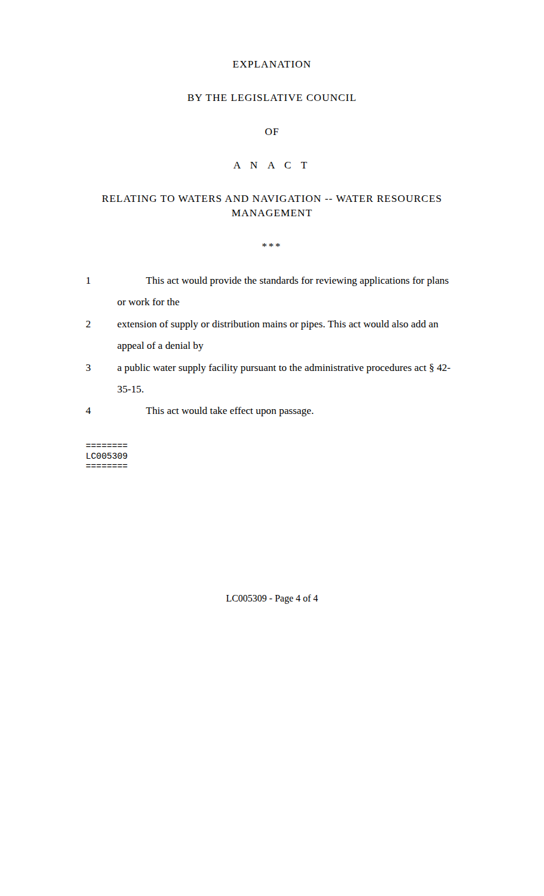EXPLANATION
BY THE LEGISLATIVE COUNCIL
OF
A N A C T
RELATING TO WATERS AND NAVIGATION -- WATER RESOURCES MANAGEMENT
***
| 1 | This act would provide the standards for reviewing applications for plans or work for the |
| 2 | extension of supply or distribution mains or pipes. This act would also add an appeal of a denial by |
| 3 | a public water supply facility pursuant to the administrative procedures act § 42-35-15. |
| 4 | This act would take effect upon passage. |
========
LC005309
========
LC005309 - Page 4 of 4